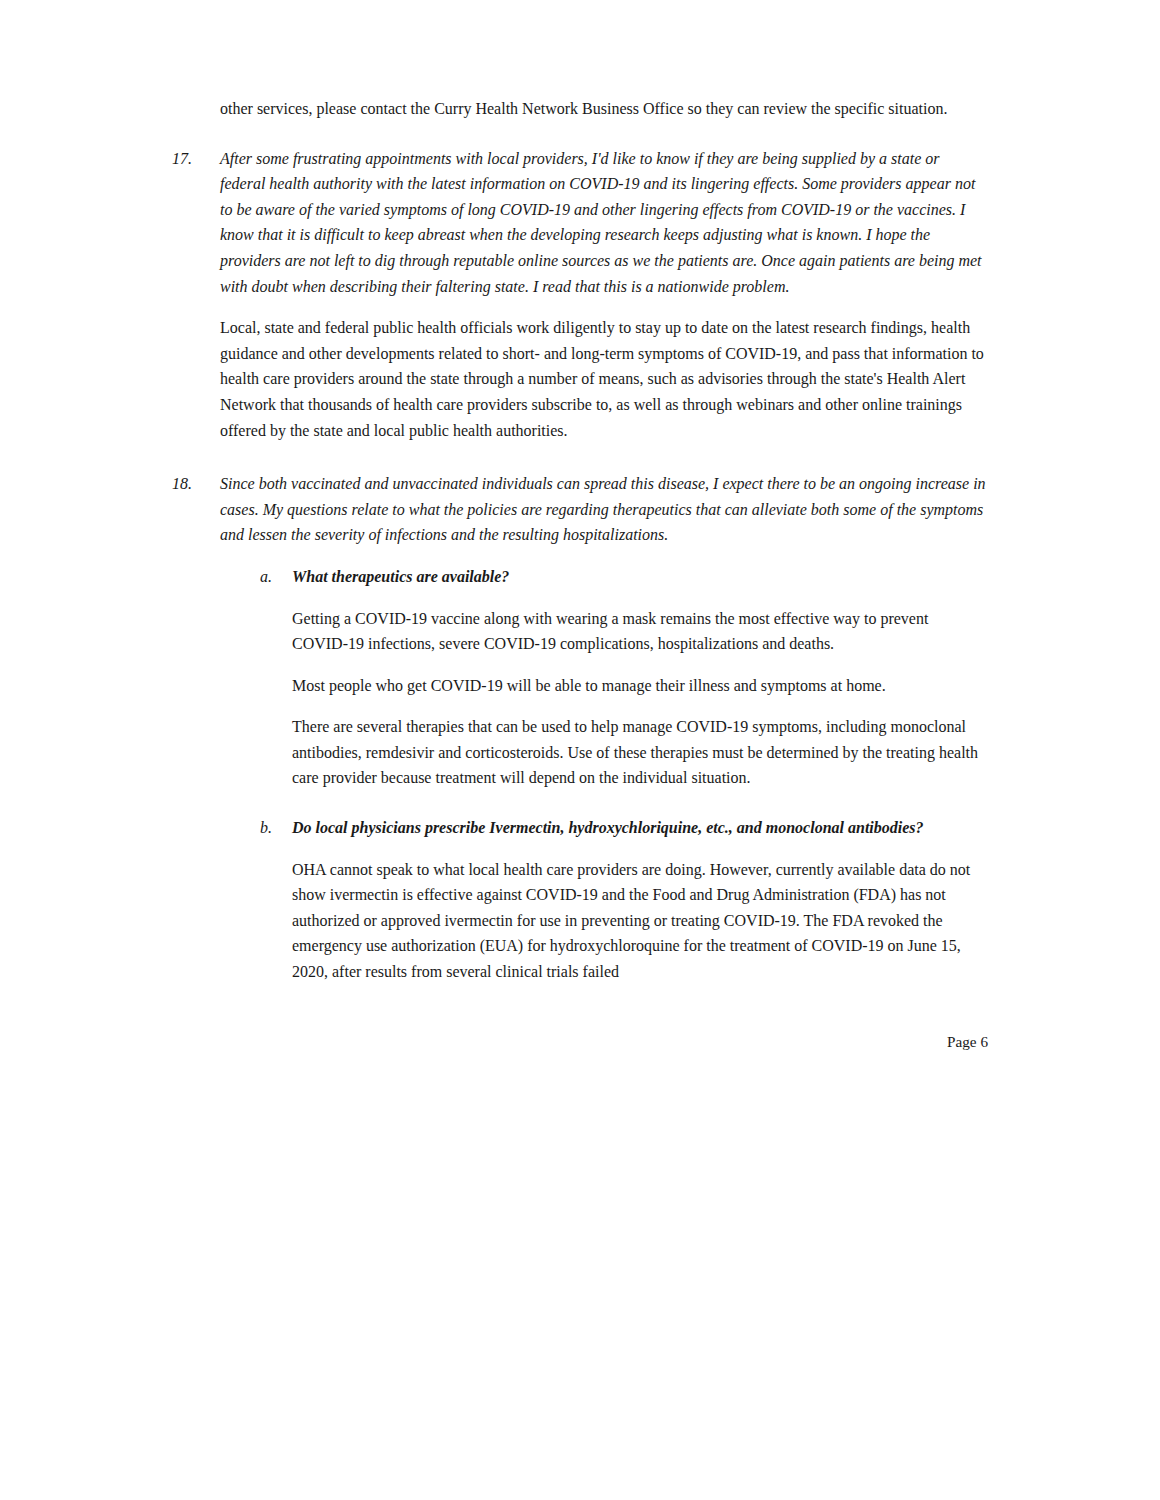other services, please contact the Curry Health Network Business Office so they can review the specific situation.
17.
After some frustrating appointments with local providers, I'd like to know if they are being supplied by a state or federal health authority with the latest information on COVID-19 and its lingering effects. Some providers appear not to be aware of the varied symptoms of long COVID-19 and other lingering effects from COVID-19 or the vaccines. I know that it is difficult to keep abreast when the developing research keeps adjusting what is known. I hope the providers are not left to dig through reputable online sources as we the patients are. Once again patients are being met with doubt when describing their faltering state. I read that this is a nationwide problem.
Local, state and federal public health officials work diligently to stay up to date on the latest research findings, health guidance and other developments related to short- and long-term symptoms of COVID-19, and pass that information to health care providers around the state through a number of means, such as advisories through the state's Health Alert Network that thousands of health care providers subscribe to, as well as through webinars and other online trainings offered by the state and local public health authorities.
18.
Since both vaccinated and unvaccinated individuals can spread this disease, I expect there to be an ongoing increase in cases. My questions relate to what the policies are regarding therapeutics that can alleviate both some of the symptoms and lessen the severity of infections and the resulting hospitalizations.
a.
What therapeutics are available?
Getting a COVID-19 vaccine along with wearing a mask remains the most effective way to prevent COVID-19 infections, severe COVID-19 complications, hospitalizations and deaths.
Most people who get COVID-19 will be able to manage their illness and symptoms at home.
There are several therapies that can be used to help manage COVID-19 symptoms, including monoclonal antibodies, remdesivir and corticosteroids. Use of these therapies must be determined by the treating health care provider because treatment will depend on the individual situation.
b.
Do local physicians prescribe Ivermectin, hydroxychloriquine, etc., and monoclonal antibodies?
OHA cannot speak to what local health care providers are doing. However, currently available data do not show ivermectin is effective against COVID-19 and the Food and Drug Administration (FDA) has not authorized or approved ivermectin for use in preventing or treating COVID-19. The FDA revoked the emergency use authorization (EUA) for hydroxychloroquine for the treatment of COVID-19 on June 15, 2020, after results from several clinical trials failed
Page 6